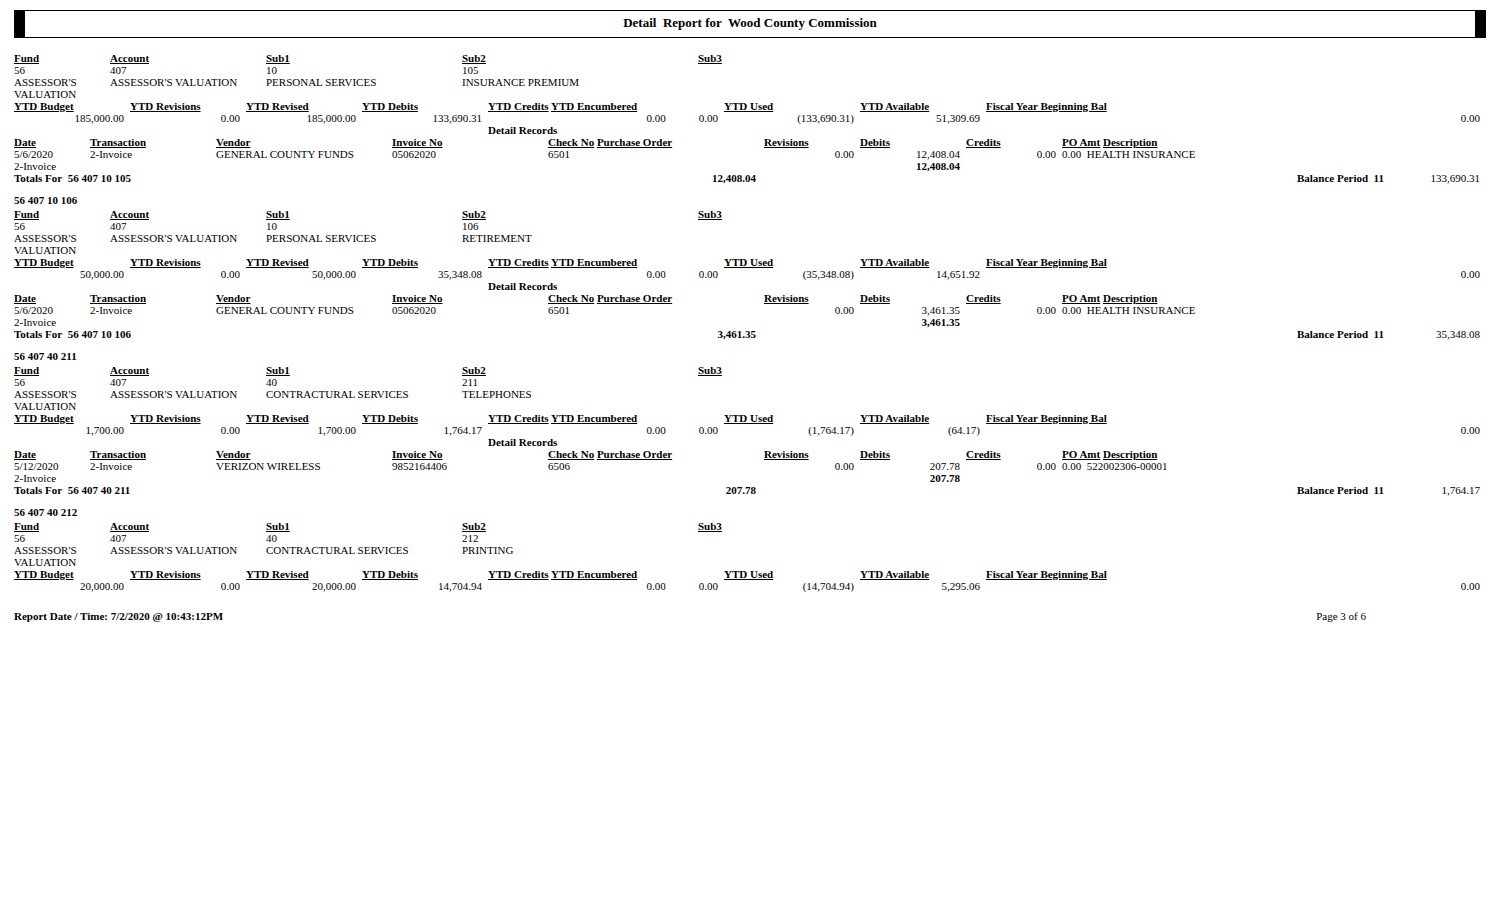Detail Report for Wood County Commission
| Fund | Account | Sub1 | Sub2 | Sub3 | | | |
| 56 | 407 | 10 | 105 | | | | |
| ASSESSOR'S VALUATION | ASSESSOR'S VALUATION | PERSONAL SERVICES | INSURANCE PREMIUM | | | | |
| YTD Budget | YTD Revisions | YTD Revised | YTD Debits | YTD Credits YTD Encumbered | YTD Used | YTD Available | Fiscal Year Beginning Bal |
| 185,000.00 | 0.00 | 185,000.00 | 133,690.31 | 0.00 0.00 | (133,690.31) | 51,309.69 | 0.00 |
| | Detail Records | |
| Date | Transaction | Vendor | Invoice No | Check No Purchase Order | Revisions | Debits | Credits | PO Amt Description |
| 5/6/2020 | 2-Invoice | GENERAL COUNTY FUNDS | 05062020 | 6501 | 0.00 | 12,408.04 | 0.00 | 0.00 HEALTH INSURANCE |
| 2-Invoice | | | 12,408.04 | | |
| Totals For 56 407 10 105 | | 12,408.04 | | Balance Period 11 | 133,690.31 |
56 407 10 106
| Fund | Account | Sub1 | Sub2 | Sub3 | | | |
| 56 | 407 | 10 | 106 | | | | |
| ASSESSOR'S VALUATION | ASSESSOR'S VALUATION | PERSONAL SERVICES | RETIREMENT | | | | |
| YTD Budget | YTD Revisions | YTD Revised | YTD Debits | YTD Credits YTD Encumbered | YTD Used | YTD Available | Fiscal Year Beginning Bal |
| 50,000.00 | 0.00 | 50,000.00 | 35,348.08 | 0.00 0.00 | (35,348.08) | 14,651.92 | 0.00 |
| | Detail Records | |
| Date | Transaction | Vendor | Invoice No | Check No Purchase Order | Revisions | Debits | Credits | PO Amt Description |
| 5/6/2020 | 2-Invoice | GENERAL COUNTY FUNDS | 05062020 | 6501 | 0.00 | 3,461.35 | 0.00 | 0.00 HEALTH INSURANCE |
| 2-Invoice | | | 3,461.35 | | |
| Totals For 56 407 10 106 | | 3,461.35 | | Balance Period 11 | 35,348.08 |
56 407 40 211
| Fund | Account | Sub1 | Sub2 | Sub3 | | | |
| 56 | 407 | 40 | 211 | | | | |
| ASSESSOR'S VALUATION | ASSESSOR'S VALUATION | CONTRACTURAL SERVICES | TELEPHONES | | | | |
| YTD Budget | YTD Revisions | YTD Revised | YTD Debits | YTD Credits YTD Encumbered | YTD Used | YTD Available | Fiscal Year Beginning Bal |
| 1,700.00 | 0.00 | 1,700.00 | 1,764.17 | 0.00 0.00 | (1,764.17) | (64.17) | 0.00 |
| | Detail Records | |
| Date | Transaction | Vendor | Invoice No | Check No Purchase Order | Revisions | Debits | Credits | PO Amt Description |
| 5/12/2020 | 2-Invoice | VERIZON WIRELESS | 9852164406 | 6506 | 0.00 | 207.78 | 0.00 | 0.00 522002306-00001 |
| 2-Invoice | | | 207.78 | | |
| Totals For 56 407 40 211 | | 207.78 | | Balance Period 11 | 1,764.17 |
56 407 40 212
| Fund | Account | Sub1 | Sub2 | Sub3 | | | |
| 56 | 407 | 40 | 212 | | | | |
| ASSESSOR'S VALUATION | ASSESSOR'S VALUATION | CONTRACTURAL SERVICES | PRINTING | | | | |
| YTD Budget | YTD Revisions | YTD Revised | YTD Debits | YTD Credits YTD Encumbered | YTD Used | YTD Available | Fiscal Year Beginning Bal |
| 20,000.00 | 0.00 | 20,000.00 | 14,704.94 | 0.00 0.00 | (14,704.94) | 5,295.06 | 0.00 |
Report Date / Time: 7/2/2020 @ 10:43:12PM Page 3 of 6